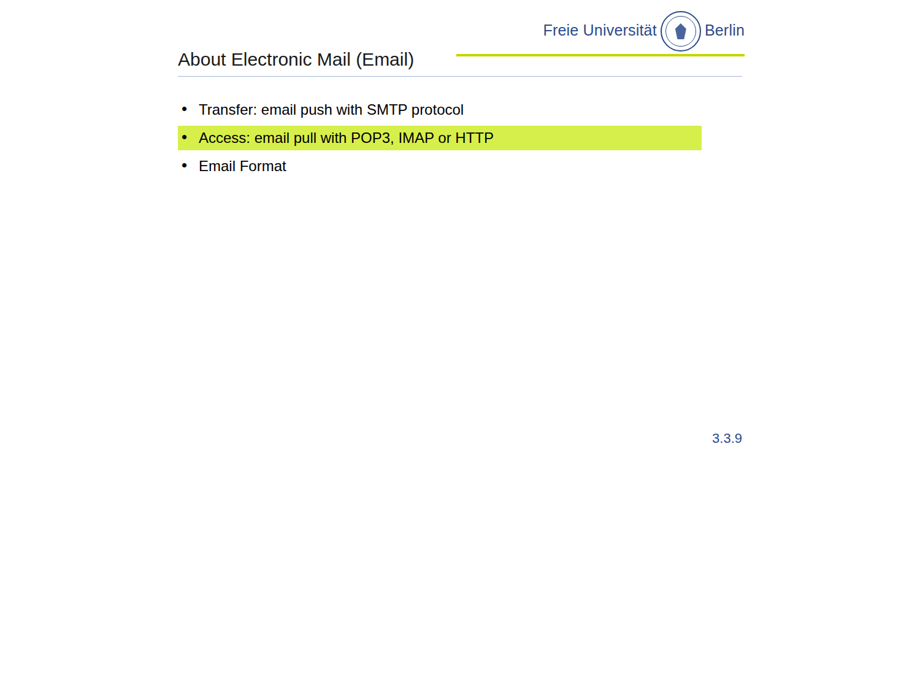Freie Universität Berlin
About Electronic Mail (Email)
Transfer: email push with SMTP protocol
Access: email pull with POP3, IMAP or HTTP
Email Format
3.3.9